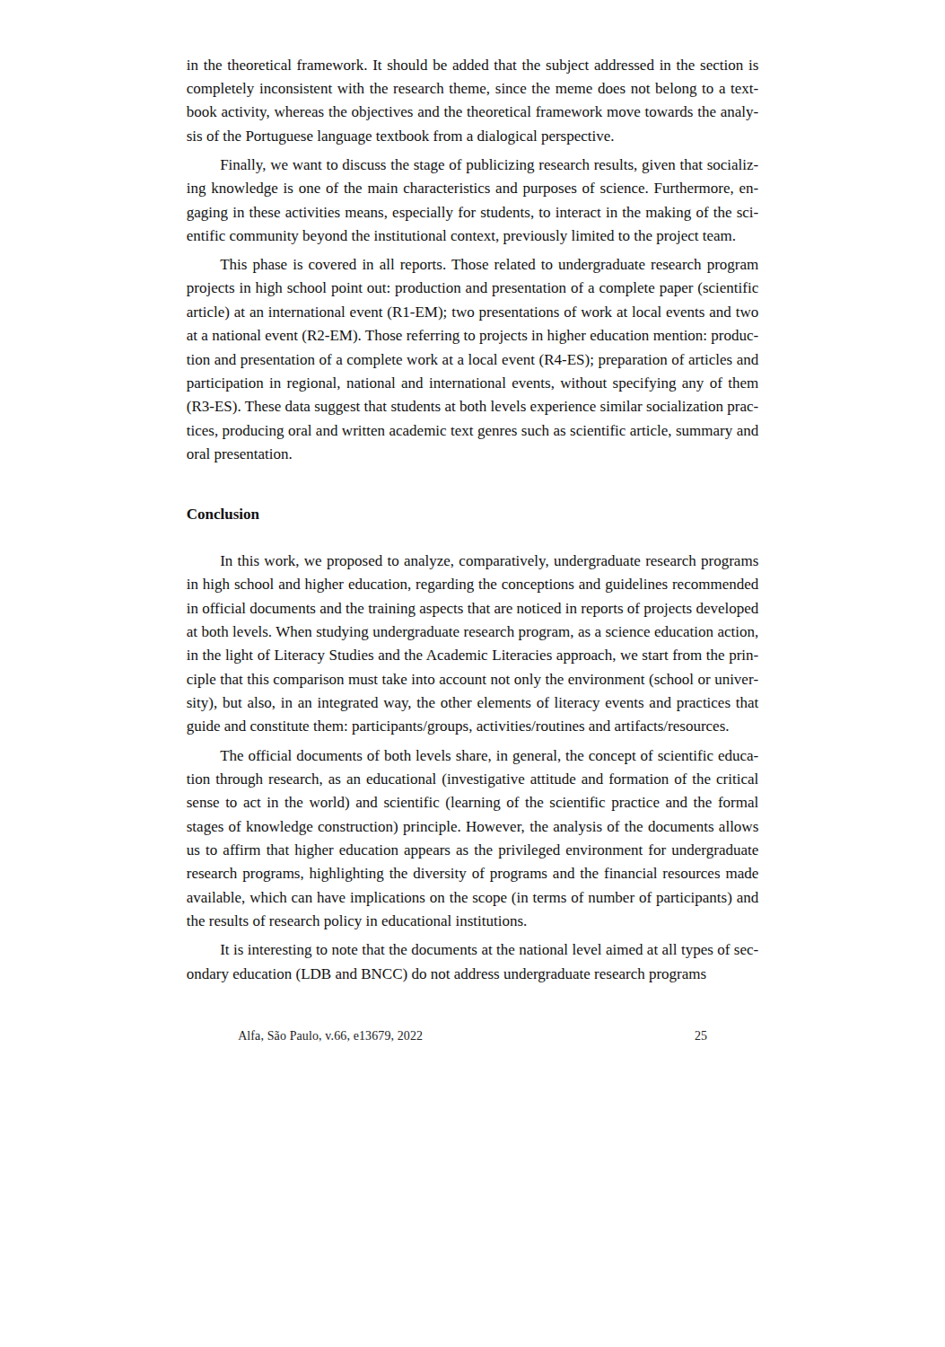in the theoretical framework. It should be added that the subject addressed in the section is completely inconsistent with the research theme, since the meme does not belong to a textbook activity, whereas the objectives and the theoretical framework move towards the analysis of the Portuguese language textbook from a dialogical perspective.
Finally, we want to discuss the stage of publicizing research results, given that socializing knowledge is one of the main characteristics and purposes of science. Furthermore, engaging in these activities means, especially for students, to interact in the making of the scientific community beyond the institutional context, previously limited to the project team.
This phase is covered in all reports. Those related to undergraduate research program projects in high school point out: production and presentation of a complete paper (scientific article) at an international event (R1-EM); two presentations of work at local events and two at a national event (R2-EM). Those referring to projects in higher education mention: production and presentation of a complete work at a local event (R4-ES); preparation of articles and participation in regional, national and international events, without specifying any of them (R3-ES). These data suggest that students at both levels experience similar socialization practices, producing oral and written academic text genres such as scientific article, summary and oral presentation.
Conclusion
In this work, we proposed to analyze, comparatively, undergraduate research programs in high school and higher education, regarding the conceptions and guidelines recommended in official documents and the training aspects that are noticed in reports of projects developed at both levels. When studying undergraduate research program, as a science education action, in the light of Literacy Studies and the Academic Literacies approach, we start from the principle that this comparison must take into account not only the environment (school or university), but also, in an integrated way, the other elements of literacy events and practices that guide and constitute them: participants/groups, activities/routines and artifacts/resources.
The official documents of both levels share, in general, the concept of scientific education through research, as an educational (investigative attitude and formation of the critical sense to act in the world) and scientific (learning of the scientific practice and the formal stages of knowledge construction) principle. However, the analysis of the documents allows us to affirm that higher education appears as the privileged environment for undergraduate research programs, highlighting the diversity of programs and the financial resources made available, which can have implications on the scope (in terms of number of participants) and the results of research policy in educational institutions.
It is interesting to note that the documents at the national level aimed at all types of secondary education (LDB and BNCC) do not address undergraduate research programs
Alfa, São Paulo, v.66, e13679, 2022 25